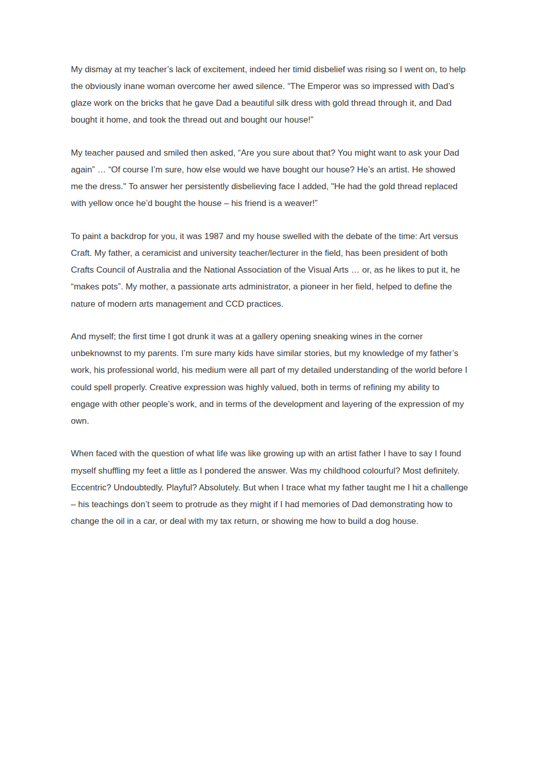My dismay at my teacher’s lack of excitement, indeed her timid disbelief was rising so I went on, to help the obviously inane woman overcome her awed silence. “The Emperor was so impressed with Dad’s glaze work on the bricks that he gave Dad a beautiful silk dress with gold thread through it, and Dad bought it home, and took the thread out and bought our house!”
My teacher paused and smiled then asked, “Are you sure about that? You might want to ask your Dad again” … “Of course I’m sure, how else would we have bought our house? He’s an artist. He showed me the dress." To answer her persistently disbelieving face I added, "He had the gold thread replaced with yellow once he’d bought the house – his friend is a weaver!”
To paint a backdrop for you, it was 1987 and my house swelled with the debate of the time: Art versus Craft. My father, a ceramicist and university teacher/lecturer in the field, has been president of both Crafts Council of Australia and the National Association of the Visual Arts … or, as he likes to put it, he “makes pots”. My mother, a passionate arts administrator, a pioneer in her field, helped to define the nature of modern arts management and CCD practices.
And myself; the first time I got drunk it was at a gallery opening sneaking wines in the corner unbeknownst to my parents. I’m sure many kids have similar stories, but my knowledge of my father’s work, his professional world, his medium were all part of my detailed understanding of the world before I could spell properly. Creative expression was highly valued, both in terms of refining my ability to engage with other people’s work, and in terms of the development and layering of the expression of my own.
When faced with the question of what life was like growing up with an artist father I have to say I found myself shuffling my feet a little as I pondered the answer. Was my childhood colourful? Most definitely. Eccentric? Undoubtedly. Playful? Absolutely. But when I trace what my father taught me I hit a challenge – his teachings don’t seem to protrude as they might if I had memories of Dad demonstrating how to change the oil in a car, or deal with my tax return, or showing me how to build a dog house.